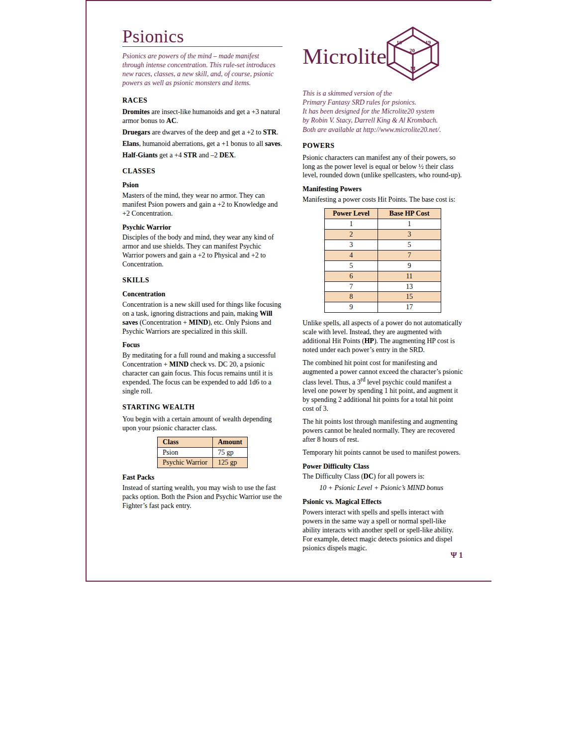Psionics
Psionics are powers of the mind – made manifest through intense concentration. This rule-set introduces new races, classes, a new skill, and, of course, psionic powers as well as psionic monsters and items.
Races
Dromites are insect-like humanoids and get a +3 natural armor bonus to AC.
Druegars are dwarves of the deep and get a +2 to STR.
Elans, humanoid aberrations, get a +1 bonus to all saves.
Half-Giants get a +4 STR and –2 DEX.
Classes
Psion
Masters of the mind, they wear no armor. They can manifest Psion powers and gain a +2 to Knowledge and +2 Concentration.
Psychic Warrior
Disciples of the body and mind, they wear any kind of armor and use shields. They can manifest Psychic Warrior powers and gain a +2 to Physical and +2 to Concentration.
Skills
Concentration
Concentration is a new skill used for things like focusing on a task, ignoring distractions and pain, making Will saves (Concentration + MIND), etc. Only Psions and Psychic Warriors are specialized in this skill.
Focus
By meditating for a full round and making a successful Concentration + MIND check vs. DC 20, a psionic character can gain focus. This focus remains until it is expended. The focus can be expended to add 1d6 to a single roll.
Starting Wealth
You begin with a certain amount of wealth depending upon your psionic character class.
| Class | Amount |
| --- | --- |
| Psion | 75 gp |
| Psychic Warrior | 125 gp |
Fast Packs
Instead of starting wealth, you may wish to use the fast packs option. Both the Psion and Psychic Warrior use the Fighter’s fast pack entry.
Microlite 16 19 20 M
This is a skimmed version of the
Primary Fantasy SRD rules for psionics.
It has been designed for the Microlite20 system
by Robin V. Stacy, Darrell King & Al Krombach.
Both are available at http://www.microlite20.net/.
Powers
Psionic characters can manifest any of their powers, so long as the power level is equal or below ½ their class level, rounded down (unlike spellcasters, who round-up).
Manifesting Powers
Manifesting a power costs Hit Points. The base cost is:
| Power Level | Base HP Cost |
| --- | --- |
| 1 | 1 |
| 2 | 3 |
| 3 | 5 |
| 4 | 7 |
| 5 | 9 |
| 6 | 11 |
| 7 | 13 |
| 8 | 15 |
| 9 | 17 |
Unlike spells, all aspects of a power do not automatically scale with level. Instead, they are augmented with additional Hit Points (HP). The augmenting HP cost is noted under each power’s entry in the SRD.
The combined hit point cost for manifesting and augmented a power cannot exceed the character’s psionic class level. Thus, a 3rd level psychic could manifest a level one power by spending 1 hit point, and augment it by spending 2 additional hit points for a total hit point cost of 3.
The hit points lost through manifesting and augmenting powers cannot be healed normally. They are recovered after 8 hours of rest.
Temporary hit points cannot be used to manifest powers.
Power Difficulty Class
The Difficulty Class (DC) for all powers is:
10 + Psionic Level + Psionic’s MIND bonus
Psionic vs. Magical Effects
Powers interact with spells and spells interact with powers in the same way a spell or normal spell-like ability interacts with another spell or spell-like ability. For example, detect magic detects psionics and dispel psionics dispels magic.
Ψ 1